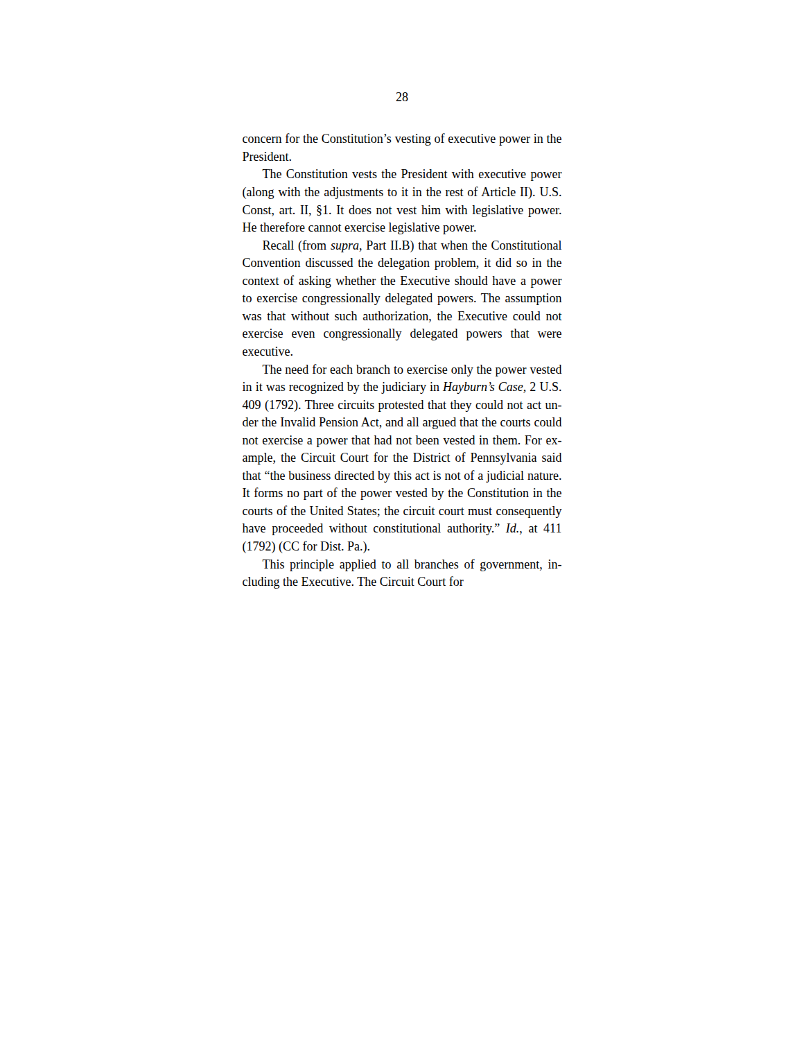28
concern for the Constitution’s vesting of executive power in the President.
The Constitution vests the President with executive power (along with the adjustments to it in the rest of Article II). U.S. Const, art. II, §1. It does not vest him with legislative power. He therefore cannot exercise legislative power.
Recall (from supra, Part II.B) that when the Constitutional Convention discussed the delegation problem, it did so in the context of asking whether the Executive should have a power to exercise congressionally delegated powers. The assumption was that without such authorization, the Executive could not exercise even congressionally delegated powers that were executive.
The need for each branch to exercise only the power vested in it was recognized by the judiciary in Hayburn’s Case, 2 U.S. 409 (1792). Three circuits protested that they could not act under the Invalid Pension Act, and all argued that the courts could not exercise a power that had not been vested in them. For example, the Circuit Court for the District of Pennsylvania said that “the business directed by this act is not of a judicial nature. It forms no part of the power vested by the Constitution in the courts of the United States; the circuit court must consequently have proceeded without constitutional authority.” Id., at 411 (1792) (CC for Dist. Pa.).
This principle applied to all branches of government, including the Executive. The Circuit Court for